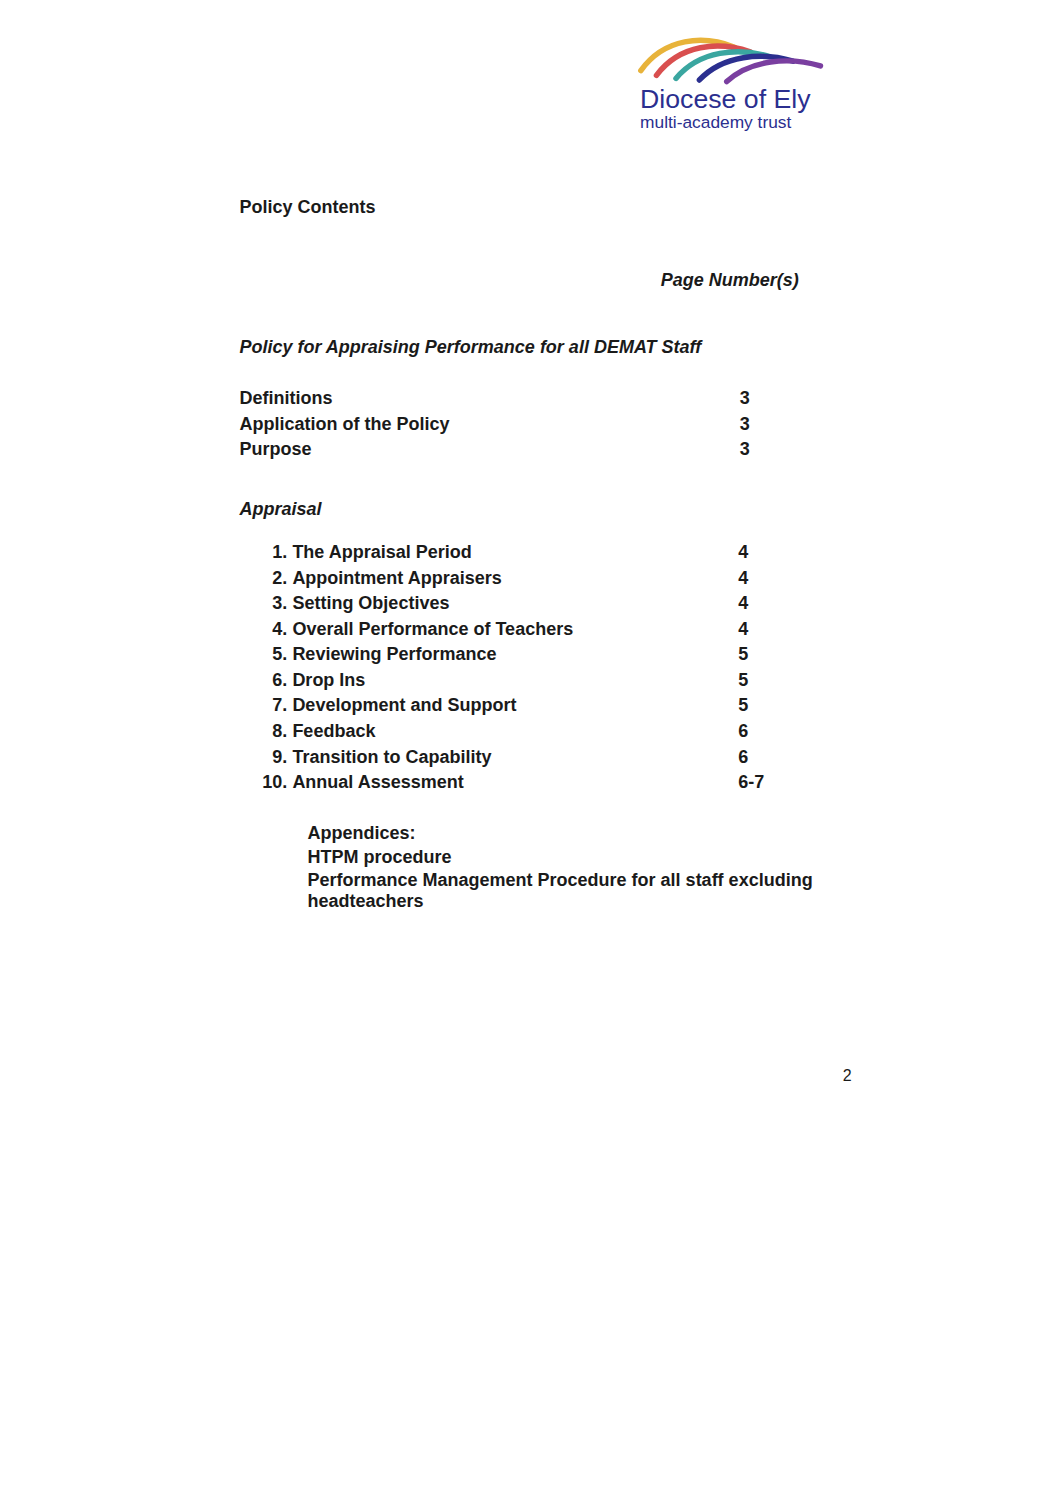Diocese of Ely
multi-academy trust
Policy Contents
Page Number(s)
Policy for Appraising Performance for all DEMAT Staff
| Definitions | 3 |
| Application of the Policy | 3 |
| Purpose | 3 |
Appraisal
The Appraisal Period 4
Appointment Appraisers 4
Setting Objectives 4
Overall Performance of Teachers 4
Reviewing Performance 5
Drop Ins 5
Development and Support 5
Feedback 6
Transition to Capability 6
Annual Assessment 6-7
Appendices:
HTPM procedure
Performance Management Procedure for all staff excluding headteachers
2